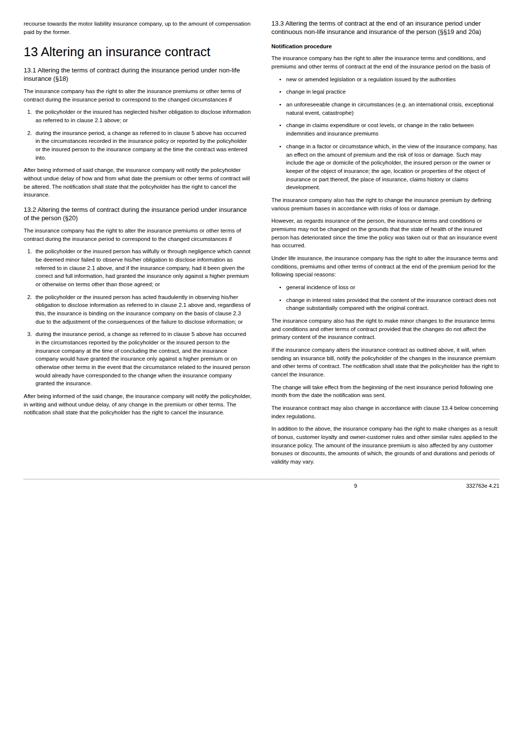recourse towards the motor liability insurance company, up to the amount of compensation paid by the former.
13 Altering an insurance contract
13.1 Altering the terms of contract during the insurance period under non-life insurance (§18)
The insurance company has the right to alter the insurance premiums or other terms of contract during the insurance period to correspond to the changed circumstances if
the policyholder or the insured has neglected his/her obligation to disclose information as referred to in clause 2.1 above; or
during the insurance period, a change as referred to in clause 5 above has occurred in the circumstances recorded in the insurance policy or reported by the policyholder or the insured person to the insurance company at the time the contract was entered into.
After being informed of said change, the insurance company will notify the policyholder without undue delay of how and from what date the premium or other terms of contract will be altered. The notification shall state that the policyholder has the right to cancel the insurance.
13.2 Altering the terms of contract during the insurance period under insurance of the person (§20)
The insurance company has the right to alter the insurance premiums or other terms of contract during the insurance period to correspond to the changed circumstances if
the policyholder or the insured person has wilfully or through negligence which cannot be deemed minor failed to observe his/her obligation to disclose information as referred to in clause 2.1 above, and if the insurance company, had it been given the correct and full information, had granted the insurance only against a higher premium or otherwise on terms other than those agreed; or
the policyholder or the insured person has acted fraudulently in observing his/her obligation to disclose information as referred to in clause 2.1 above and, regardless of this, the insurance is binding on the insurance company on the basis of clause 2.3 due to the adjustment of the consequences of the failure to disclose information; or
during the insurance period, a change as referred to in clause 5 above has occurred in the circumstances reported by the policyholder or the insured person to the insurance company at the time of concluding the contract, and the insurance company would have granted the insurance only against a higher premium or on otherwise other terms in the event that the circumstance related to the insured person would already have corresponded to the change when the insurance company granted the insurance.
After being informed of the said change, the insurance company will notify the policyholder, in writing and without undue delay, of any change in the premium or other terms. The notification shall state that the policyholder has the right to cancel the insurance.
13.3 Altering the terms of contract at the end of an insurance period under continuous non-life insurance and insurance of the person (§§19 and 20a)
Notification procedure
The insurance company has the right to alter the insurance terms and conditions, and premiums and other terms of contract at the end of the insurance period on the basis of
new or amended legislation or a regulation issued by the authorities
change in legal practice
an unforeseeable change in circumstances (e.g. an international crisis, exceptional natural event, catastrophe)
change in claims expenditure or cost levels, or change in the ratio between indemnities and insurance premiums
change in a factor or circumstance which, in the view of the insurance company, has an effect on the amount of premium and the risk of loss or damage. Such may include the age or domicile of the policyholder, the insured person or the owner or keeper of the object of insurance; the age, location or properties of the object of insurance or part thereof, the place of insurance, claims history or claims development.
The insurance company also has the right to change the insurance premium by defining various premium bases in accordance with risks of loss or damage.
However, as regards insurance of the person, the insurance terms and conditions or premiums may not be changed on the grounds that the state of health of the insured person has deteriorated since the time the policy was taken out or that an insurance event has occurred.
Under life insurance, the insurance company has the right to alter the insurance terms and conditions, premiums and other terms of contract at the end of the premium period for the following special reasons:
general incidence of loss or
change in interest rates provided that the content of the insurance contract does not change substantially compared with the original contract.
The insurance company also has the right to make minor changes to the insurance terms and conditions and other terms of contract provided that the changes do not affect the primary content of the insurance contract.
If the insurance company alters the insurance contract as outlined above, it will, when sending an insurance bill, notify the policyholder of the changes in the insurance premium and other terms of contract. The notification shall state that the policyholder has the right to cancel the insurance.
The change will take effect from the beginning of the next insurance period following one month from the date the notification was sent.
The insurance contract may also change in accordance with clause 13.4 below concerning index regulations.
In addition to the above, the insurance company has the right to make changes as a result of bonus, customer loyalty and owner-customer rules and other similar rules applied to the insurance policy. The amount of the insurance premium is also affected by any customer bonuses or discounts, the amounts of which, the grounds of and durations and periods of validity may vary.
9
332763e 4.21